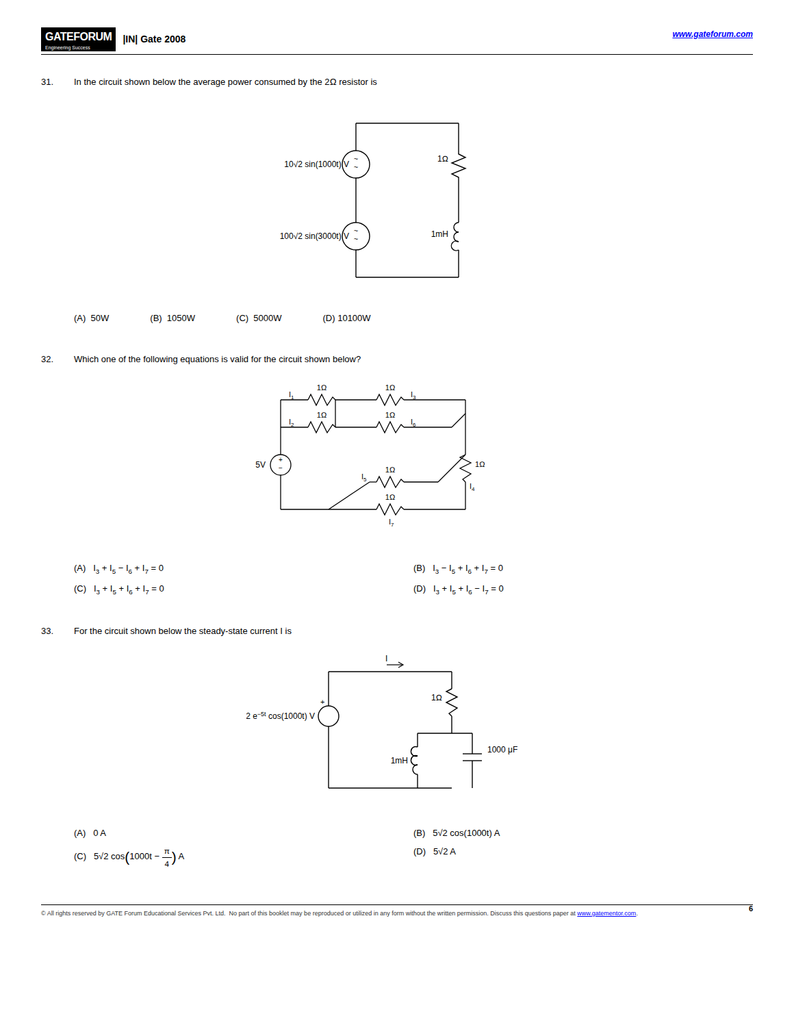GATEFORUMEngineering Success
|IN| Gate 2008
www.gateforum.com
31.
In the circuit shown below the average power consumed by the 2Ω resistor is
~ ~ ~ ~ 10√2 sin(1000t) V 100√2 sin(3000t) V 1Ω 1mH
(A) 50W
(B) 1050W
(C) 5000W
(D) 10100W
32.
Which one of the following equations is valid for the circuit shown below?
+ − 5V 1Ω 1Ω 1Ω 1Ω 1Ω 1Ω 1Ω I1 I2 I3 I6 I5 I7 I4
(A) I3 + I5 − I6 + I7 = 0
(B) I3 − I5 + I6 + I7 = 0
(C) I3 + I5 + I6 + I7 = 0
(D) I3 + I5 + I6 − I7 = 0
33.
For the circuit shown below the steady-state current I is
+ I v(t) = 5√2 e−5t cos(1000t) V 1Ω 1mH 1000 μF
(A) 0 A
(B) 5√2 cos(1000t) A
(C) 5√2 cos(1000t − π 4) A
(D) 5√2 A
© All rights reserved by GATE Forum Educational Services Pvt. Ltd. No part of this booklet may be reproduced or utilized in any form without the written permission. Discuss this questions paper at www.gatementor.com. 6